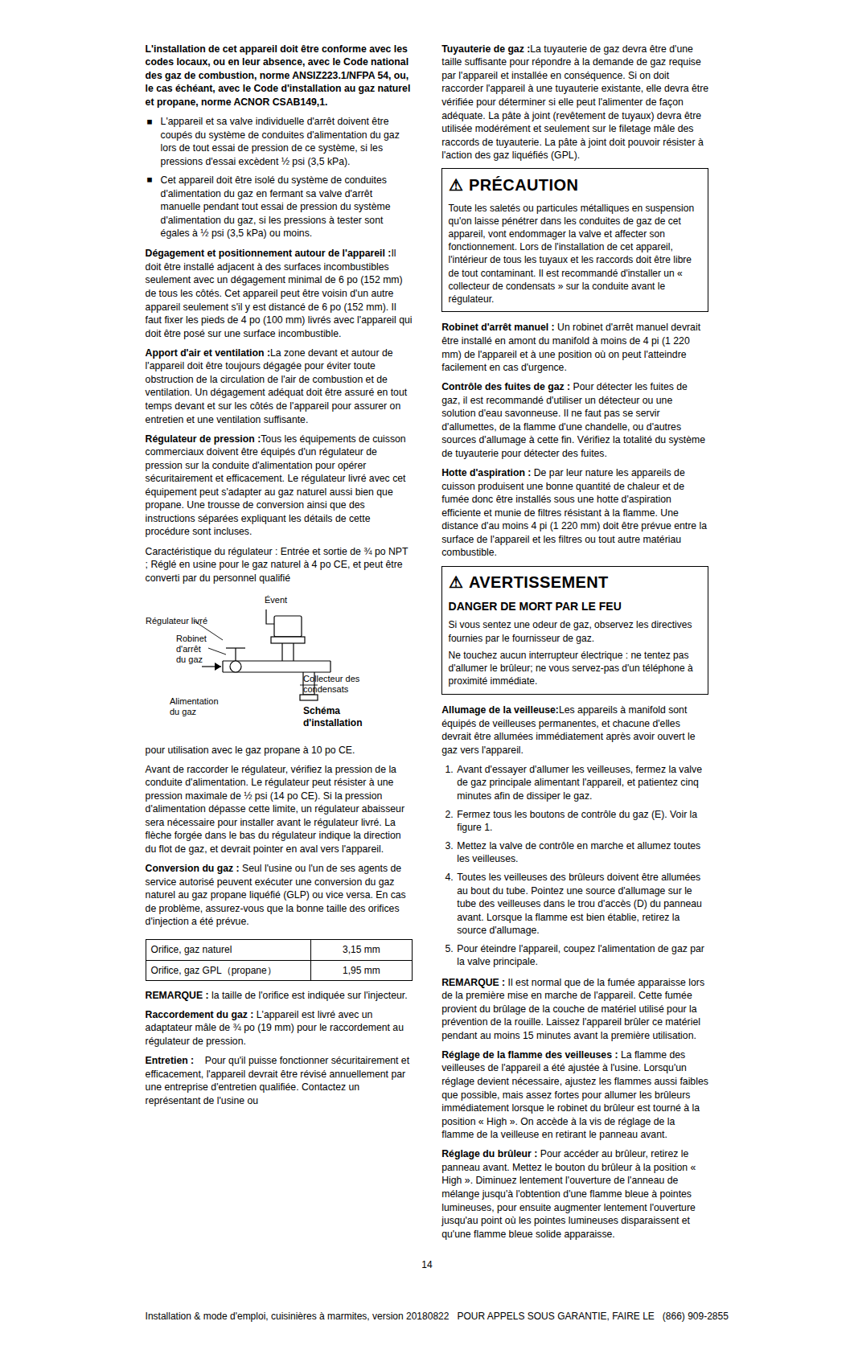L'installation de cet appareil doit être conforme avec les codes locaux, ou en leur absence, avec le Code national des gaz de combustion, norme ANSIZ223.1/NFPA 54, ou, le cas échéant, avec le Code d'installation au gaz naturel et propane, norme ACNOR CSAB149,1.
L'appareil et sa valve individuelle d'arrêt doivent être coupés du système de conduites d'alimentation du gaz lors de tout essai de pression de ce système, si les pressions d'essai excèdent ½ psi (3,5 kPa).
Cet appareil doit être isolé du système de conduites d'alimentation du gaz en fermant sa valve d'arrêt manuelle pendant tout essai de pression du système d'alimentation du gaz, si les pressions à tester sont égales à ½ psi (3,5 kPa) ou moins.
Dégagement et positionnement autour de l'appareil : Il doit être installé adjacent à des surfaces incombustibles seulement avec un dégagement minimal de 6 po (152 mm) de tous les côtés. Cet appareil peut être voisin d'un autre appareil seulement s'il y est distancé de 6 po (152 mm). Il faut fixer les pieds de 4 po (100 mm) livrés avec l'appareil qui doit être posé sur une surface incombustible.
Apport d'air et ventilation : La zone devant et autour de l'appareil doit être toujours dégagée pour éviter toute obstruction de la circulation de l'air de combustion et de ventilation. Un dégagement adéquat doit être assuré en tout temps devant et sur les côtés de l'appareil pour assurer on entretien et une ventilation suffisante.
Régulateur de pression : Tous les équipements de cuisson commerciaux doivent être équipés d'un régulateur de pression sur la conduite d'alimentation pour opérer sécuritairement et efficacement. Le régulateur livré avec cet équipement peut s'adapter au gaz naturel aussi bien que propane. Une trousse de conversion ainsi que des instructions séparées expliquant les détails de cette procédure sont incluses.
Caractéristique du régulateur : Entrée et sortie de ¾ po NPT ; Réglé en usine pour le gaz naturel à 4 po CE, et peut être converti par du personnel qualifié
Évent Régulateur livré Robinet d'arrêt du gaz Collecteur des condensats Alimentation du gaz Schéma d'installation
pour utilisation avec le gaz propane à 10 po CE.
Avant de raccorder le régulateur, vérifiez la pression de la conduite d'alimentation. Le régulateur peut résister à une pression maximale de ½ psi (14 po CE). Si la pression d'alimentation dépasse cette limite, un régulateur abaisseur sera nécessaire pour installer avant le régulateur livré. La flèche forgée dans le bas du régulateur indique la direction du flot de gaz, et devrait pointer en aval vers l'appareil.
Conversion du gaz : Seul l'usine ou l'un de ses agents de service autorisé peuvent exécuter une conversion du gaz naturel au gaz propane liquéfié (GLP) ou vice versa. En cas de problème, assurez-vous que la bonne taille des orifices d'injection a été prévue.
| Orifice, gaz naturel | 3,15 mm |
| Orifice, gaz GPL（propane） | 1,95 mm |
REMARQUE : la taille de l'orifice est indiquée sur l'injecteur.
Raccordement du gaz : L'appareil est livré avec un adaptateur mâle de ¾ po (19 mm) pour le raccordement au régulateur de pression.
Entretien : Pour qu'il puisse fonctionner sécuritairement et efficacement, l'appareil devrait être révisé annuellement par une entreprise d'entretien qualifiée. Contactez un représentant de l'usine ou
Tuyauterie de gaz : La tuyauterie de gaz devra être d'une taille suffisante pour répondre à la demande de gaz requise par l'appareil et installée en conséquence. Si on doit raccorder l'appareil à une tuyauterie existante, elle devra être vérifiée pour déterminer si elle peut l'alimenter de façon adéquate. La pâte à joint (revêtement de tuyaux) devra être utilisée modérément et seulement sur le filetage mâle des raccords de tuyauterie. La pâte à joint doit pouvoir résister à l'action des gaz liquéfiés (GPL).
⚠PRÉCAUTION
Toute les saletés ou particules métalliques en suspension qu'on laisse pénétrer dans les conduites de gaz de cet appareil, vont endommager la valve et affecter son fonctionnement. Lors de l'installation de cet appareil, l'intérieur de tous les tuyaux et les raccords doit être libre de tout contaminant. Il est recommandé d'installer un « collecteur de condensats » sur la conduite avant le régulateur.
Robinet d'arrêt manuel : Un robinet d'arrêt manuel devrait être installé en amont du manifold à moins de 4 pi (1 220 mm) de l'appareil et à une position où on peut l'atteindre facilement en cas d'urgence.
Contrôle des fuites de gaz : Pour détecter les fuites de gaz, il est recommandé d'utiliser un détecteur ou une solution d'eau savonneuse. Il ne faut pas se servir d'allumettes, de la flamme d'une chandelle, ou d'autres sources d'allumage à cette fin. Vérifiez la totalité du système de tuyauterie pour détecter des fuites.
Hotte d'aspiration : De par leur nature les appareils de cuisson produisent une bonne quantité de chaleur et de fumée donc être installés sous une hotte d'aspiration efficiente et munie de filtres résistant à la flamme. Une distance d'au moins 4 pi (1 220 mm) doit être prévue entre la surface de l'appareil et les filtres ou tout autre matériau combustible.
⚠AVERTISSEMENT
DANGER DE MORT PAR LE FEU
Si vous sentez une odeur de gaz, observez les directives fournies par le fournisseur de gaz.
Ne touchez aucun interrupteur électrique : ne tentez pas d'allumer le brûleur; ne vous servez-pas d'un téléphone à proximité immédiate.
Allumage de la veilleuse: Les appareils à manifold sont équipés de veilleuses permanentes, et chacune d'elles devrait être allumées immédiatement après avoir ouvert le gaz vers l'appareil.
Avant d'essayer d'allumer les veilleuses, fermez la valve de gaz principale alimentant l'appareil, et patientez cinq minutes afin de dissiper le gaz.
Fermez tous les boutons de contrôle du gaz (E). Voir la figure 1.
Mettez la valve de contrôle en marche et allumez toutes les veilleuses.
Toutes les veilleuses des brûleurs doivent être allumées au bout du tube. Pointez une source d'allumage sur le tube des veilleuses dans le trou d'accès (D) du panneau avant. Lorsque la flamme est bien établie, retirez la source d'allumage.
Pour éteindre l'appareil, coupez l'alimentation de gaz par la valve principale.
REMARQUE : Il est normal que de la fumée apparaisse lors de la première mise en marche de l'appareil. Cette fumée provient du brûlage de la couche de matériel utilisé pour la prévention de la rouille. Laissez l'appareil brûler ce matériel pendant au moins 15 minutes avant la première utilisation.
Réglage de la flamme des veilleuses : La flamme des veilleuses de l'appareil a été ajustée à l'usine. Lorsqu'un réglage devient nécessaire, ajustez les flammes aussi faibles que possible, mais assez fortes pour allumer les brûleurs immédiatement lorsque le robinet du brûleur est tourné à la position « High ». On accède à la vis de réglage de la flamme de la veilleuse en retirant le panneau avant.
Réglage du brûleur : Pour accéder au brûleur, retirez le panneau avant. Mettez le bouton du brûleur à la position « High ». Diminuez lentement l'ouverture de l'anneau de mélange jusqu'à l'obtention d'une flamme bleue à pointes lumineuses, pour ensuite augmenter lentement l'ouverture jusqu'au point où les pointes lumineuses disparaissent et qu'une flamme bleue solide apparaisse.
14
Installation & mode d'emploi, cuisinières à marmites, version 20180822 POUR APPELS SOUS GARANTIE, FAIRE LE (866) 909-2855